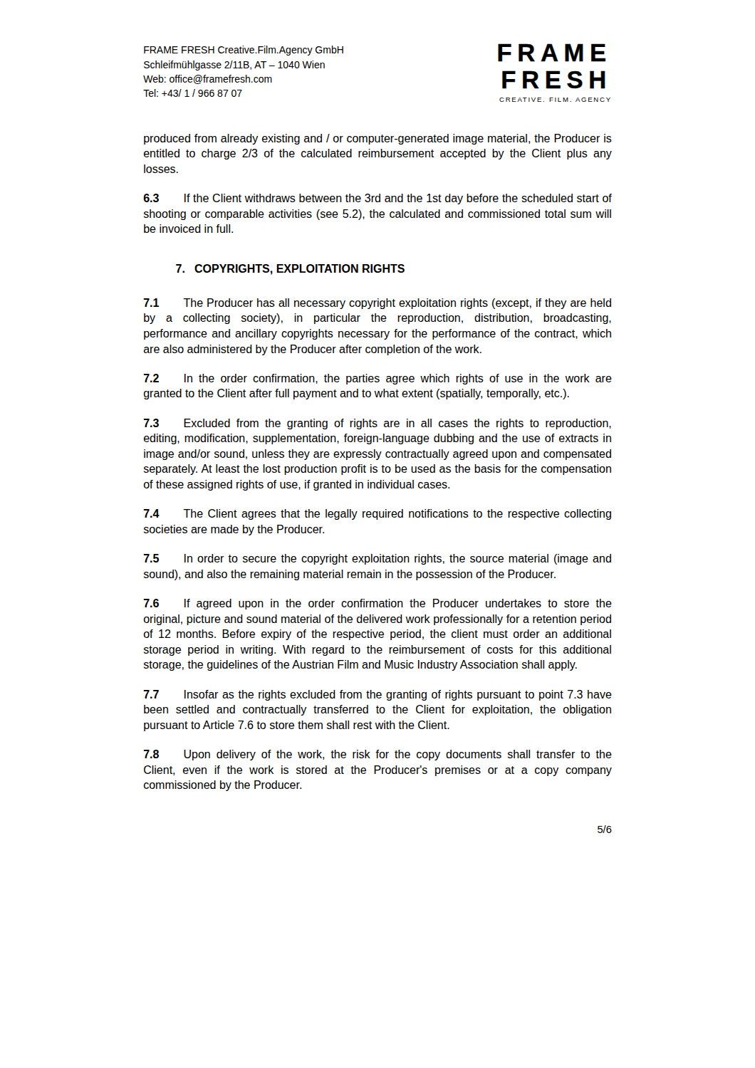FRAME FRESH Creative.Film.Agency GmbH
Schleifmühlgasse 2/11B, AT – 1040 Wien
Web: office@framefresh.com
Tel: +43/ 1 / 966 87 07
FRAME FRESH CREATIVE. FILM. AGENCY
produced from already existing and / or computer-generated image material, the Producer is entitled to charge 2/3 of the calculated reimbursement accepted by the Client plus any losses.
6.3 If the Client withdraws between the 3rd and the 1st day before the scheduled start of shooting or comparable activities (see 5.2), the calculated and commissioned total sum will be invoiced in full.
7. COPYRIGHTS, EXPLOITATION RIGHTS
7.1 The Producer has all necessary copyright exploitation rights (except, if they are held by a collecting society), in particular the reproduction, distribution, broadcasting, performance and ancillary copyrights necessary for the performance of the contract, which are also administered by the Producer after completion of the work.
7.2 In the order confirmation, the parties agree which rights of use in the work are granted to the Client after full payment and to what extent (spatially, temporally, etc.).
7.3 Excluded from the granting of rights are in all cases the rights to reproduction, editing, modification, supplementation, foreign-language dubbing and the use of extracts in image and/or sound, unless they are expressly contractually agreed upon and compensated separately. At least the lost production profit is to be used as the basis for the compensation of these assigned rights of use, if granted in individual cases.
7.4 The Client agrees that the legally required notifications to the respective collecting societies are made by the Producer.
7.5 In order to secure the copyright exploitation rights, the source material (image and sound), and also the remaining material remain in the possession of the Producer.
7.6 If agreed upon in the order confirmation the Producer undertakes to store the original, picture and sound material of the delivered work professionally for a retention period of 12 months. Before expiry of the respective period, the client must order an additional storage period in writing. With regard to the reimbursement of costs for this additional storage, the guidelines of the Austrian Film and Music Industry Association shall apply.
7.7 Insofar as the rights excluded from the granting of rights pursuant to point 7.3 have been settled and contractually transferred to the Client for exploitation, the obligation pursuant to Article 7.6 to store them shall rest with the Client.
7.8 Upon delivery of the work, the risk for the copy documents shall transfer to the Client, even if the work is stored at the Producer's premises or at a copy company commissioned by the Producer.
5/6